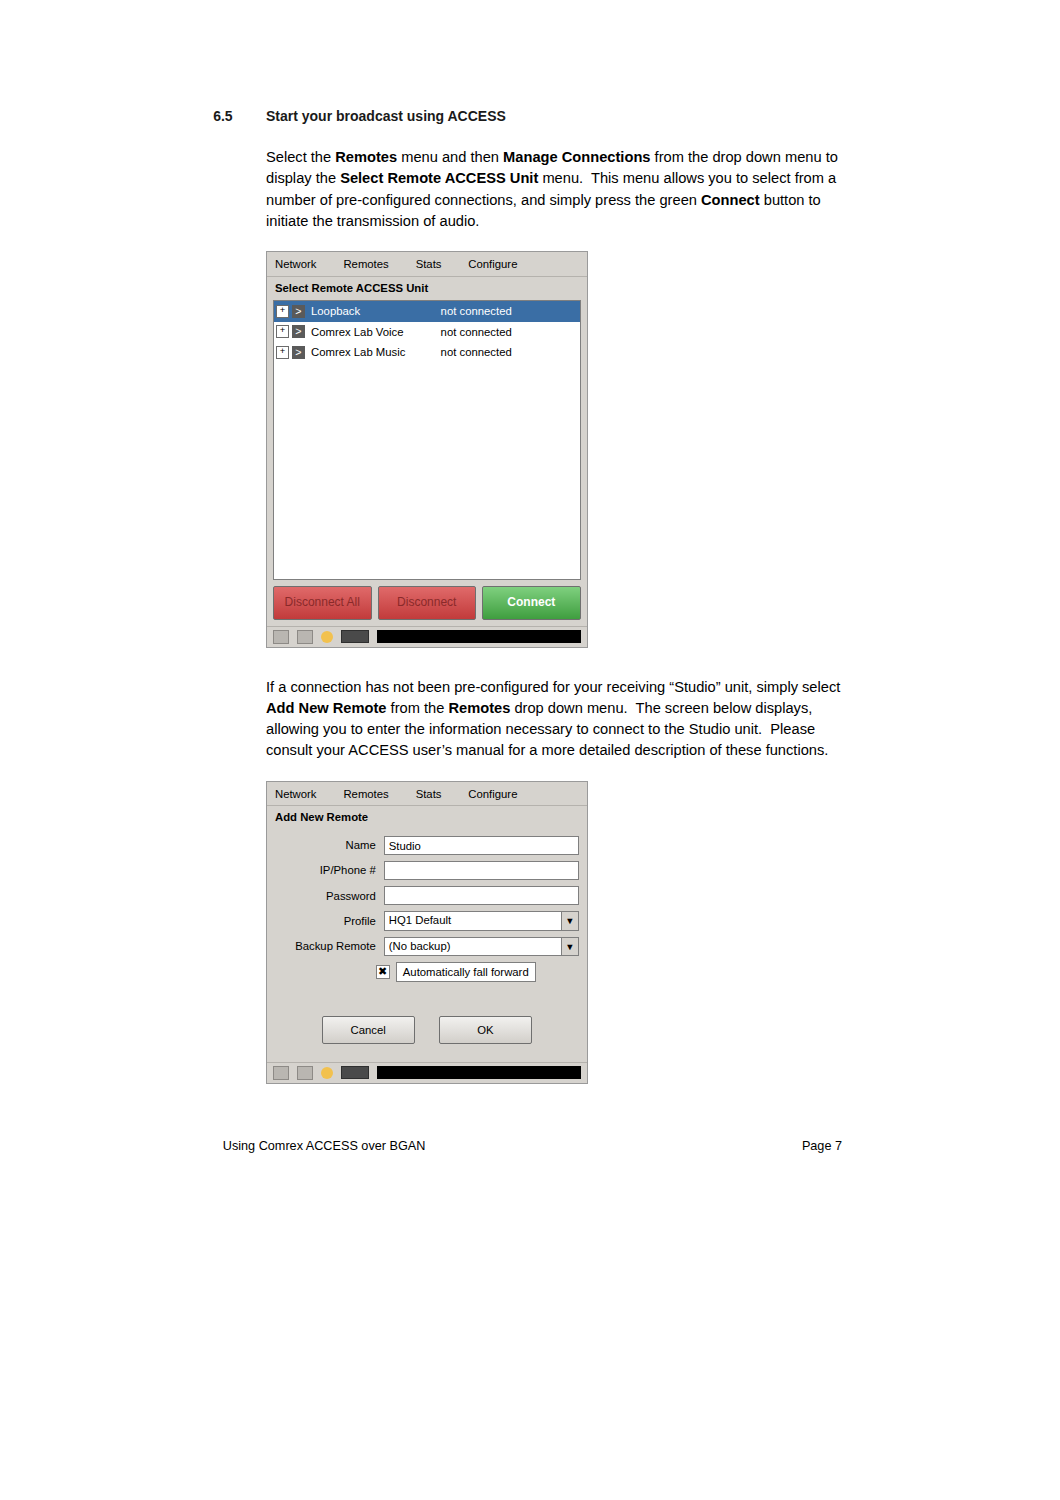6.5
Start your broadcast using ACCESS
Select the Remotes menu and then Manage Connections from the drop down menu to display the Select Remote ACCESS Unit menu. This menu allows you to select from a number of pre-configured connections, and simply press the green Connect button to initiate the transmission of audio.
Network Remotes Stats Configure
Select Remote ACCESS Unit
+ > Loopback not connected
+ > Comrex Lab Voice not connected
+ > Comrex Lab Music not connected
Disconnect All
Disconnect
Connect
If a connection has not been pre-configured for your receiving “Studio” unit, simply select Add New Remote from the Remotes drop down menu. The screen below displays, allowing you to enter the information necessary to connect to the Studio unit. Please consult your ACCESS user’s manual for a more detailed description of these functions.
Network Remotes Stats Configure
Add New Remote
Name
Studio
IP/Phone #
Password
Profile
HQ1 Default▼
Backup Remote
(No backup)▼
✖ Automatically fall forward
Cancel
OK
Using Comrex ACCESS over BGAN
Page 7